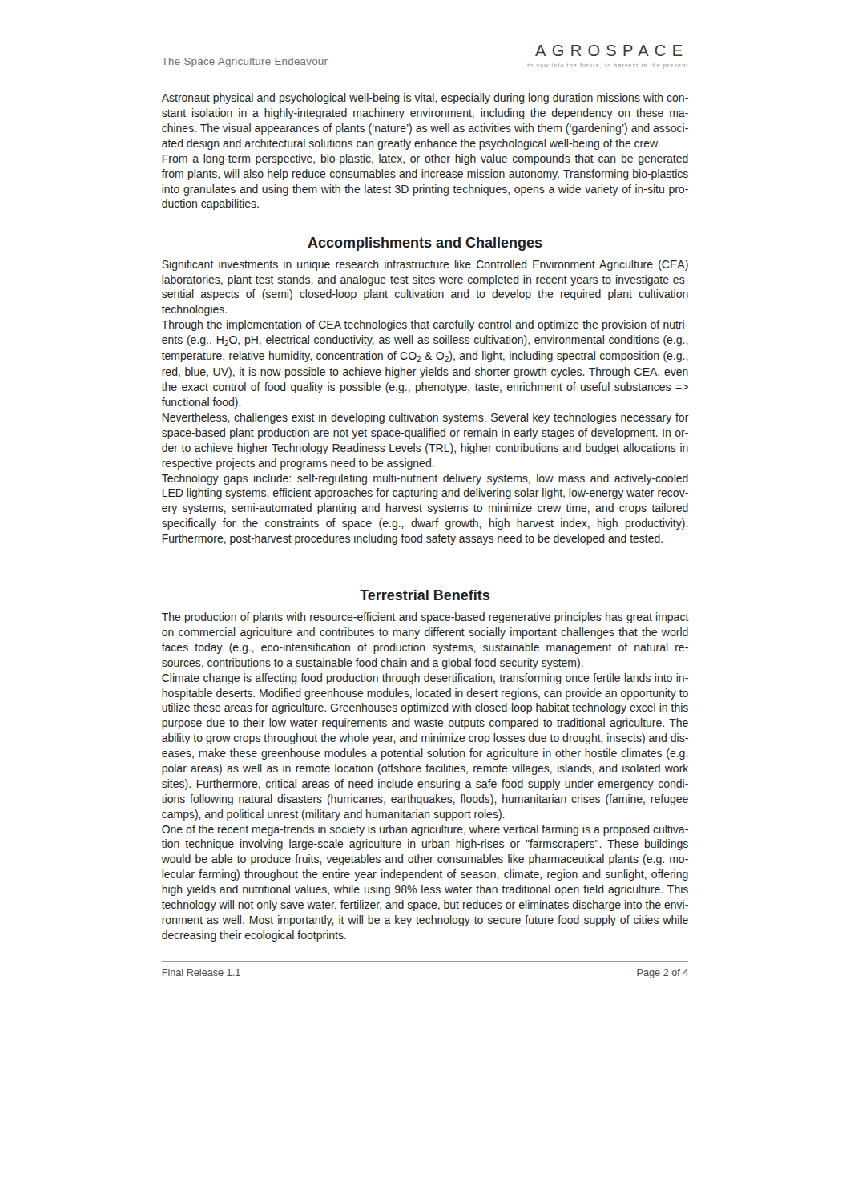The Space Agriculture Endeavour
AGROSPACE
to sow into the future, to harvest in the present
Astronaut physical and psychological well-being is vital, especially during long duration missions with constant isolation in a highly-integrated machinery environment, including the dependency on these machines. The visual appearances of plants (‘nature’) as well as activities with them (‘gardening’) and associated design and architectural solutions can greatly enhance the psychological well-being of the crew.
From a long-term perspective, bio-plastic, latex, or other high value compounds that can be generated from plants, will also help reduce consumables and increase mission autonomy. Transforming bio-plastics into granulates and using them with the latest 3D printing techniques, opens a wide variety of in-situ production capabilities.
Accomplishments and Challenges
Significant investments in unique research infrastructure like Controlled Environment Agriculture (CEA) laboratories, plant test stands, and analogue test sites were completed in recent years to investigate essential aspects of (semi) closed-loop plant cultivation and to develop the required plant cultivation technologies.
Through the implementation of CEA technologies that carefully control and optimize the provision of nutrients (e.g., H2O, pH, electrical conductivity, as well as soilless cultivation), environmental conditions (e.g., temperature, relative humidity, concentration of CO2 & O2), and light, including spectral composition (e.g., red, blue, UV), it is now possible to achieve higher yields and shorter growth cycles. Through CEA, even the exact control of food quality is possible (e.g., phenotype, taste, enrichment of useful substances => functional food).
Nevertheless, challenges exist in developing cultivation systems. Several key technologies necessary for space-based plant production are not yet space-qualified or remain in early stages of development. In order to achieve higher Technology Readiness Levels (TRL), higher contributions and budget allocations in respective projects and programs need to be assigned.
Technology gaps include: self-regulating multi-nutrient delivery systems, low mass and actively-cooled LED lighting systems, efficient approaches for capturing and delivering solar light, low-energy water recovery systems, semi-automated planting and harvest systems to minimize crew time, and crops tailored specifically for the constraints of space (e.g., dwarf growth, high harvest index, high productivity). Furthermore, post-harvest procedures including food safety assays need to be developed and tested.
Terrestrial Benefits
The production of plants with resource-efficient and space-based regenerative principles has great impact on commercial agriculture and contributes to many different socially important challenges that the world faces today (e.g., eco-intensification of production systems, sustainable management of natural resources, contributions to a sustainable food chain and a global food security system).
Climate change is affecting food production through desertification, transforming once fertile lands into inhospitable deserts. Modified greenhouse modules, located in desert regions, can provide an opportunity to utilize these areas for agriculture. Greenhouses optimized with closed-loop habitat technology excel in this purpose due to their low water requirements and waste outputs compared to traditional agriculture. The ability to grow crops throughout the whole year, and minimize crop losses due to drought, insects) and diseases, make these greenhouse modules a potential solution for agriculture in other hostile climates (e.g. polar areas) as well as in remote location (offshore facilities, remote villages, islands, and isolated work sites). Furthermore, critical areas of need include ensuring a safe food supply under emergency conditions following natural disasters (hurricanes, earthquakes, floods), humanitarian crises (famine, refugee camps), and political unrest (military and humanitarian support roles).
One of the recent mega-trends in society is urban agriculture, where vertical farming is a proposed cultivation technique involving large-scale agriculture in urban high-rises or "farmscrapers". These buildings would be able to produce fruits, vegetables and other consumables like pharmaceutical plants (e.g. molecular farming) throughout the entire year independent of season, climate, region and sunlight, offering high yields and nutritional values, while using 98% less water than traditional open field agriculture. This technology will not only save water, fertilizer, and space, but reduces or eliminates discharge into the environment as well. Most importantly, it will be a key technology to secure future food supply of cities while decreasing their ecological footprints.
Final Release 1.1
Page 2 of 4